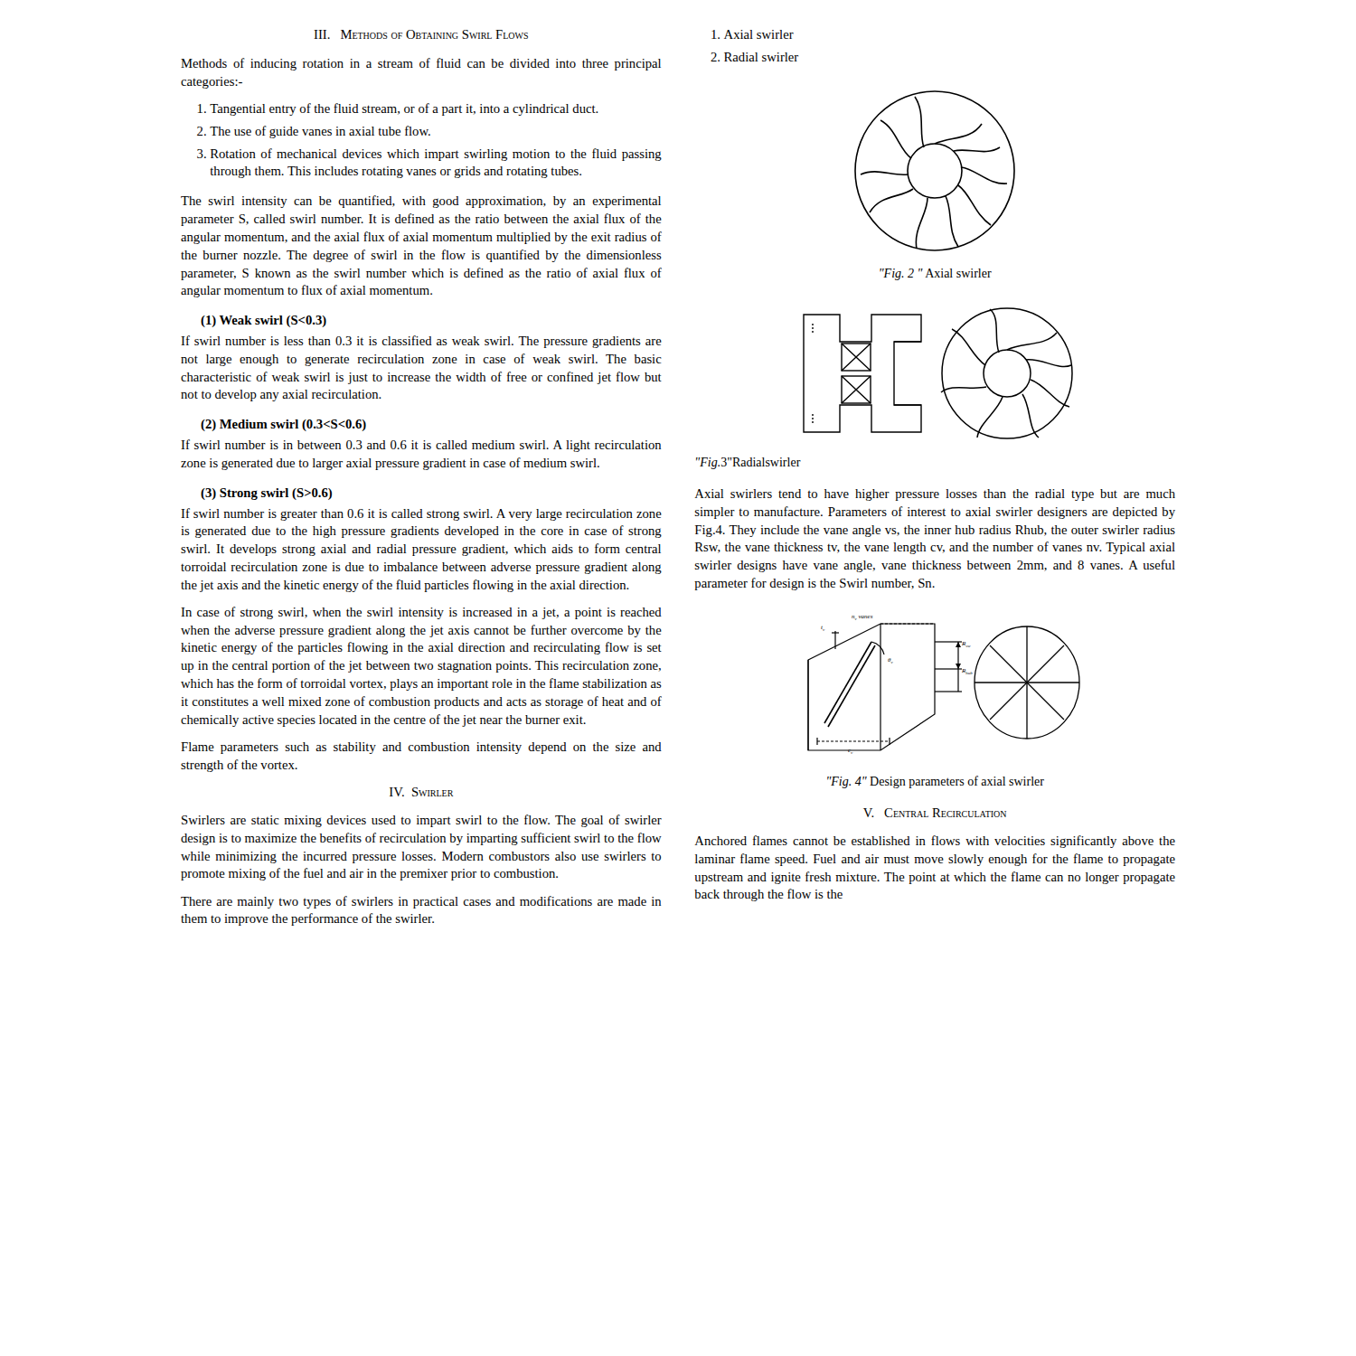III. Methods of Obtaining Swirl Flows
Methods of inducing rotation in a stream of fluid can be divided into three principal categories:-
Tangential entry of the fluid stream, or of a part it, into a cylindrical duct.
The use of guide vanes in axial tube flow.
Rotation of mechanical devices which impart swirling motion to the fluid passing through them. This includes rotating vanes or grids and rotating tubes.
The swirl intensity can be quantified, with good approximation, by an experimental parameter S, called swirl number. It is defined as the ratio between the axial flux of the angular momentum, and the axial flux of axial momentum multiplied by the exit radius of the burner nozzle. The degree of swirl in the flow is quantified by the dimensionless parameter, S known as the swirl number which is defined as the ratio of axial flux of angular momentum to flux of axial momentum.
(1) Weak swirl (S<0.3)
If swirl number is less than 0.3 it is classified as weak swirl. The pressure gradients are not large enough to generate recirculation zone in case of weak swirl. The basic characteristic of weak swirl is just to increase the width of free or confined jet flow but not to develop any axial recirculation.
(2) Medium swirl (0.3<S<0.6)
If swirl number is in between 0.3 and 0.6 it is called medium swirl. A light recirculation zone is generated due to larger axial pressure gradient in case of medium swirl.
(3) Strong swirl (S>0.6)
If swirl number is greater than 0.6 it is called strong swirl. A very large recirculation zone is generated due to the high pressure gradients developed in the core in case of strong swirl. It develops strong axial and radial pressure gradient, which aids to form central torroidal recirculation zone is due to imbalance between adverse pressure gradient along the jet axis and the kinetic energy of the fluid particles flowing in the axial direction.
In case of strong swirl, when the swirl intensity is increased in a jet, a point is reached when the adverse pressure gradient along the jet axis cannot be further overcome by the kinetic energy of the particles flowing in the axial direction and recirculating flow is set up in the central portion of the jet between two stagnation points. This recirculation zone, which has the form of torroidal vortex, plays an important role in the flame stabilization as it constitutes a well mixed zone of combustion products and acts as storage of heat and of chemically active species located in the centre of the jet near the burner exit.
Flame parameters such as stability and combustion intensity depend on the size and strength of the vortex.
IV. Swirler
Swirlers are static mixing devices used to impart swirl to the flow. The goal of swirler design is to maximize the benefits of recirculation by imparting sufficient swirl to the flow while minimizing the incurred pressure losses. Modern combustors also use swirlers to promote mixing of the fuel and air in the premixer prior to combustion.
There are mainly two types of swirlers in practical cases and modifications are made in them to improve the performance of the swirler.
Axial swirler
Radial swirler
"Fig. 2 " Axial swirler
"Fig. 3"Radial swirler
Axial swirlers tend to have higher pressure losses than the radial type but are much simpler to manufacture. Parameters of interest to axial swirler designers are depicted by Fig.4. They include the vane angle vs, the inner hub radius Rhub, the outer swirler radius Rsw, the vane thickness tv, the vane length cv, and the number of vanes nv. Typical axial swirler designs have vane angle, vane thickness between 2mm, and 8 vanes. A useful parameter for design is the Swirl number, Sn.
nv vanes tv Rsw Rhub θv cv
"Fig. 4" Design parameters of axial swirler
V. Central Recirculation
Anchored flames cannot be established in flows with velocities significantly above the laminar flame speed. Fuel and air must move slowly enough for the flame to propagate upstream and ignite fresh mixture. The point at which the flame can no longer propagate back through the flow is the